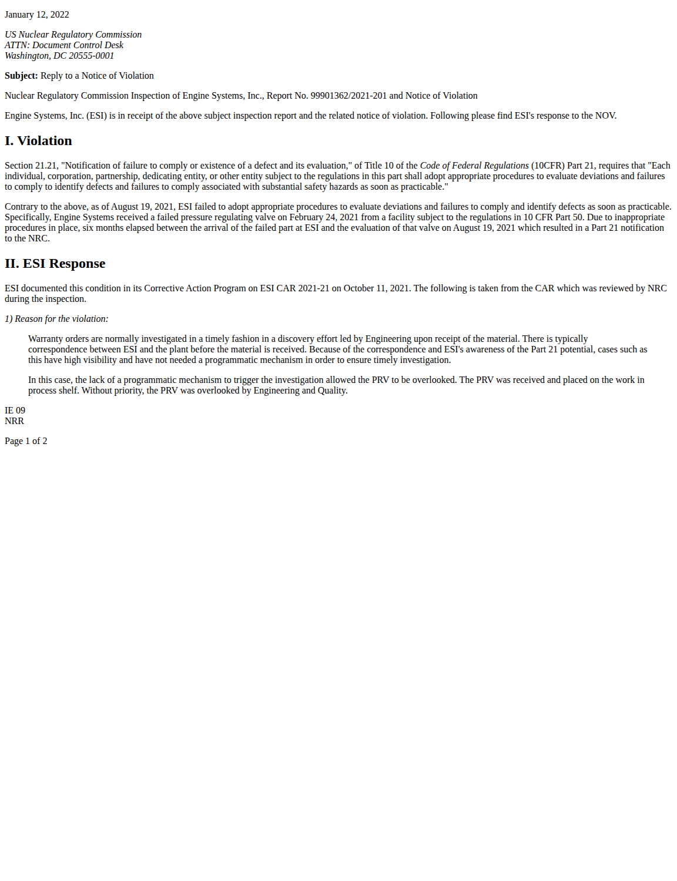January 12, 2022
US Nuclear Regulatory Commission
ATTN: Document Control Desk
Washington, DC 20555-0001
Subject: Reply to a Notice of Violation
Nuclear Regulatory Commission Inspection of Engine Systems, Inc., Report No. 99901362/2021-201 and Notice of Violation
Engine Systems, Inc. (ESI) is in receipt of the above subject inspection report and the related notice of violation. Following please find ESI's response to the NOV.
I. Violation
Section 21.21, "Notification of failure to comply or existence of a defect and its evaluation," of Title 10 of the Code of Federal Regulations (10CFR) Part 21, requires that "Each individual, corporation, partnership, dedicating entity, or other entity subject to the regulations in this part shall adopt appropriate procedures to evaluate deviations and failures to comply to identify defects and failures to comply associated with substantial safety hazards as soon as practicable."
Contrary to the above, as of August 19, 2021, ESI failed to adopt appropriate procedures to evaluate deviations and failures to comply and identify defects as soon as practicable. Specifically, Engine Systems received a failed pressure regulating valve on February 24, 2021 from a facility subject to the regulations in 10 CFR Part 50. Due to inappropriate procedures in place, six months elapsed between the arrival of the failed part at ESI and the evaluation of that valve on August 19, 2021 which resulted in a Part 21 notification to the NRC.
II. ESI Response
ESI documented this condition in its Corrective Action Program on ESI CAR 2021-21 on October 11, 2021. The following is taken from the CAR which was reviewed by NRC during the inspection.
1) Reason for the violation:
Warranty orders are normally investigated in a timely fashion in a discovery effort led by Engineering upon receipt of the material. There is typically correspondence between ESI and the plant before the material is received. Because of the correspondence and ESI's awareness of the Part 21 potential, cases such as this have high visibility and have not needed a programmatic mechanism in order to ensure timely investigation.
In this case, the lack of a programmatic mechanism to trigger the investigation allowed the PRV to be overlooked. The PRV was received and placed on the work in process shelf. Without priority, the PRV was overlooked by Engineering and Quality.
IE 09
NRR
Page 1 of 2